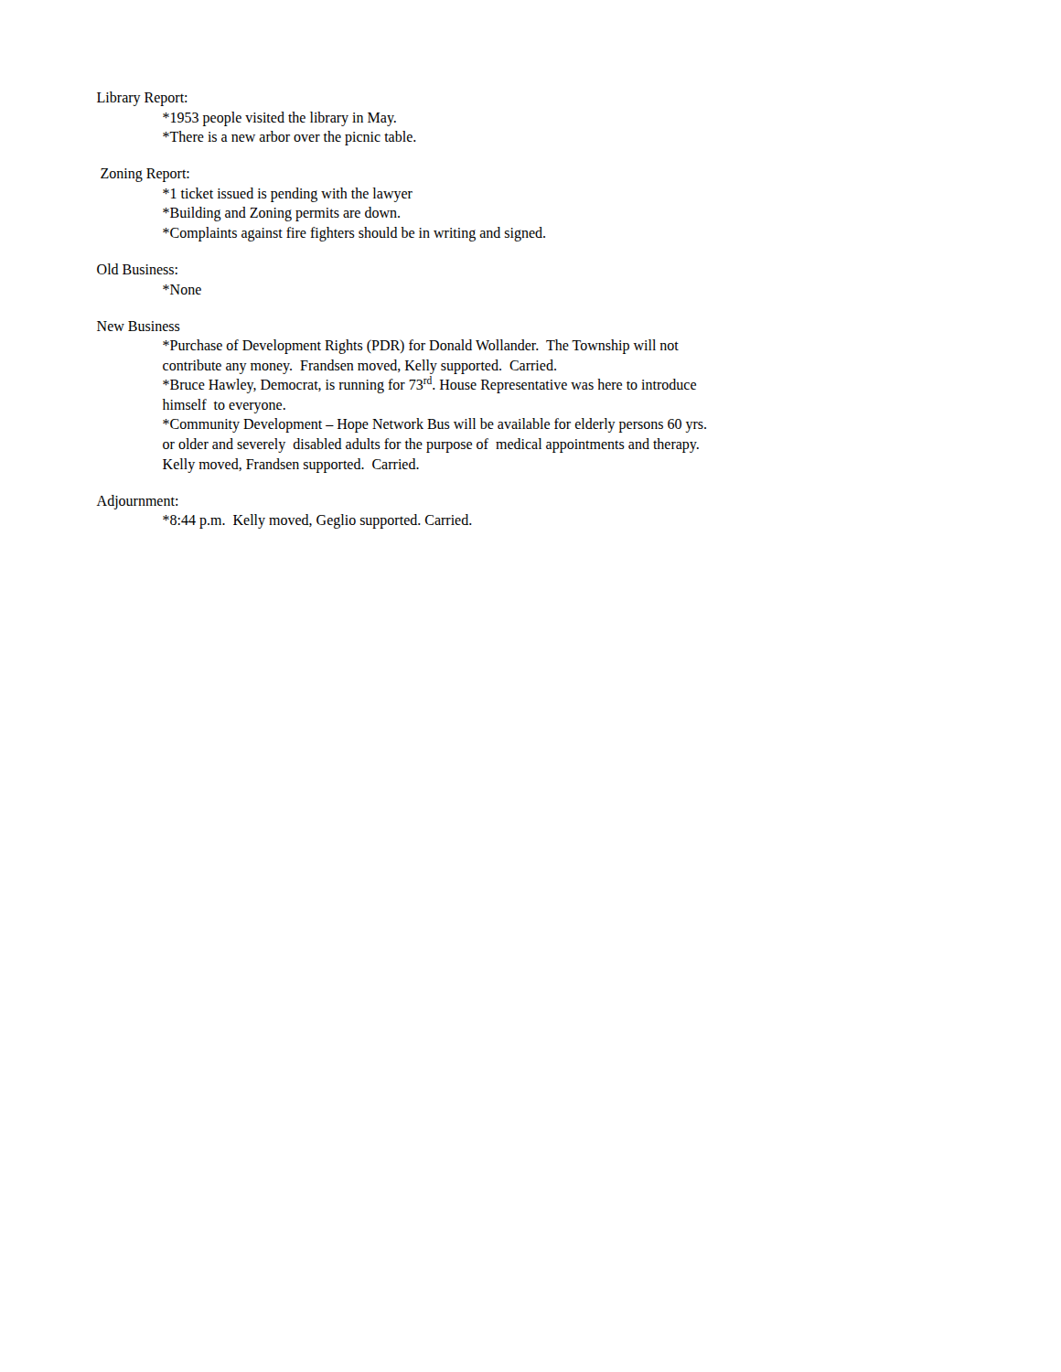Library Report:
*1953 people visited the library in May.
*There is a new arbor over the picnic table.
Zoning Report:
*1 ticket issued is pending with the lawyer
*Building and Zoning permits are down.
*Complaints against fire fighters should be in writing and signed.
Old Business:
*None
New Business
*Purchase of Development Rights (PDR) for Donald Wollander. The Township will not
contribute any money. Frandsen moved, Kelly supported. Carried.
*Bruce Hawley, Democrat, is running for 73rd. House Representative was here to introduce
himself to everyone.
*Community Development – Hope Network Bus will be available for elderly persons 60 yrs.
or older and severely disabled adults for the purpose of medical appointments and therapy.
Kelly moved, Frandsen supported. Carried.
Adjournment:
*8:44 p.m. Kelly moved, Geglio supported. Carried.